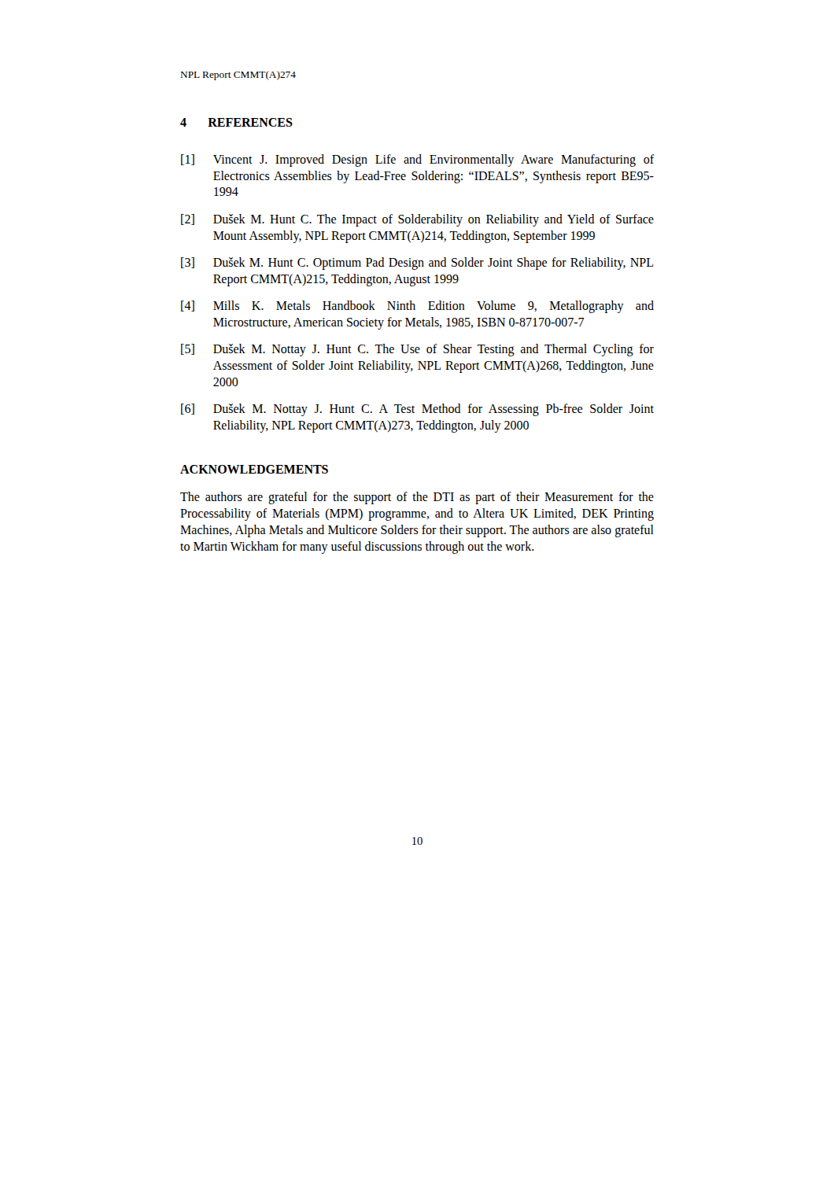NPL Report CMMT(A)274
4 REFERENCES
[1] Vincent J. Improved Design Life and Environmentally Aware Manufacturing of Electronics Assemblies by Lead-Free Soldering: “IDEALS”, Synthesis report BE95-1994
[2] Dušek M. Hunt C. The Impact of Solderability on Reliability and Yield of Surface Mount Assembly, NPL Report CMMT(A)214, Teddington, September 1999
[3] Dušek M. Hunt C. Optimum Pad Design and Solder Joint Shape for Reliability, NPL Report CMMT(A)215, Teddington, August 1999
[4] Mills K. Metals Handbook Ninth Edition Volume 9, Metallography and Microstructure, American Society for Metals, 1985, ISBN 0-87170-007-7
[5] Dušek M. Nottay J. Hunt C. The Use of Shear Testing and Thermal Cycling for Assessment of Solder Joint Reliability, NPL Report CMMT(A)268, Teddington, June 2000
[6] Dušek M. Nottay J. Hunt C. A Test Method for Assessing Pb-free Solder Joint Reliability, NPL Report CMMT(A)273, Teddington, July 2000
ACKNOWLEDGEMENTS
The authors are grateful for the support of the DTI as part of their Measurement for the Processability of Materials (MPM) programme, and to Altera UK Limited, DEK Printing Machines, Alpha Metals and Multicore Solders for their support. The authors are also grateful to Martin Wickham for many useful discussions through out the work.
10